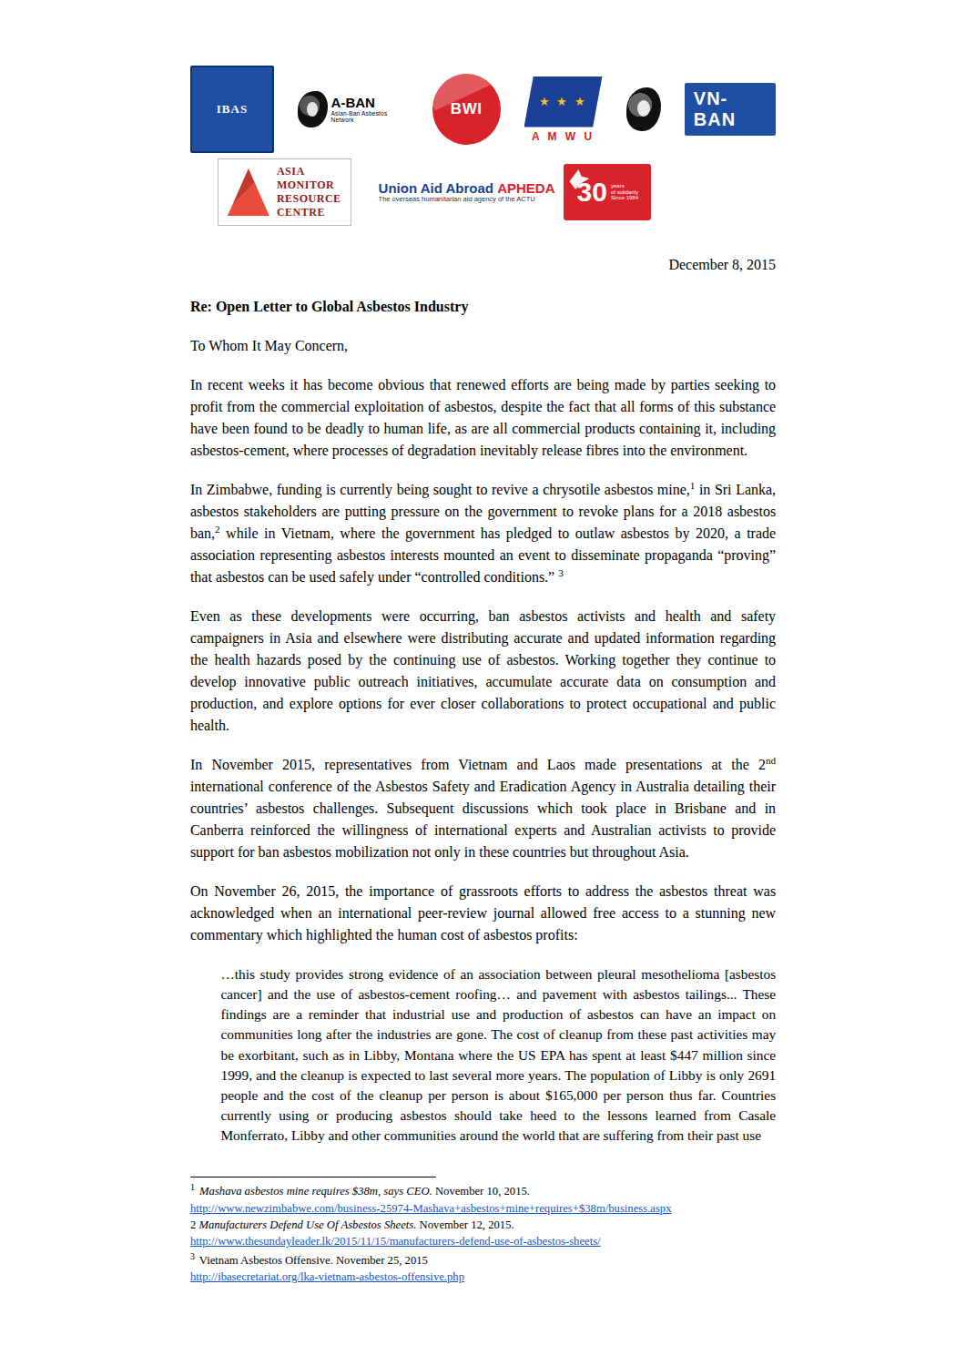IBAS
A-BAN Asian-Ban Asbestos Network
BWI
★ ★ ★
A M W U
VN-BAN
ASIA
MONITOR
RESOURCE
CENTRE
Union Aid Abroad APHEDA
The overseas humanitarian aid agency of the ACTU
30
years
of solidarity
Since 1984
December 8, 2015
Re: Open Letter to Global Asbestos Industry
To Whom It May Concern,
In recent weeks it has become obvious that renewed efforts are being made by parties seeking to profit from the commercial exploitation of asbestos, despite the fact that all forms of this substance have been found to be deadly to human life, as are all commercial products containing it, including asbestos-cement, where processes of degradation inevitably release fibres into the environment.
In Zimbabwe, funding is currently being sought to revive a chrysotile asbestos mine,1 in Sri Lanka, asbestos stakeholders are putting pressure on the government to revoke plans for a 2018 asbestos ban,2 while in Vietnam, where the government has pledged to outlaw asbestos by 2020, a trade association representing asbestos interests mounted an event to disseminate propaganda “proving” that asbestos can be used safely under “controlled conditions.” 3
Even as these developments were occurring, ban asbestos activists and health and safety campaigners in Asia and elsewhere were distributing accurate and updated information regarding the health hazards posed by the continuing use of asbestos. Working together they continue to develop innovative public outreach initiatives, accumulate accurate data on consumption and production, and explore options for ever closer collaborations to protect occupational and public health.
In November 2015, representatives from Vietnam and Laos made presentations at the 2nd international conference of the Asbestos Safety and Eradication Agency in Australia detailing their countries’ asbestos challenges. Subsequent discussions which took place in Brisbane and in Canberra reinforced the willingness of international experts and Australian activists to provide support for ban asbestos mobilization not only in these countries but throughout Asia.
On November 26, 2015, the importance of grassroots efforts to address the asbestos threat was acknowledged when an international peer-review journal allowed free access to a stunning new commentary which highlighted the human cost of asbestos profits:
…this study provides strong evidence of an association between pleural mesothelioma [asbestos cancer] and the use of asbestos-cement roofing… and pavement with asbestos tailings... These findings are a reminder that industrial use and production of asbestos can have an impact on communities long after the industries are gone. The cost of cleanup from these past activities may be exorbitant, such as in Libby, Montana where the US EPA has spent at least $447 million since 1999, and the cleanup is expected to last several more years. The population of Libby is only 2691 people and the cost of the cleanup per person is about $165,000 per person thus far. Countries currently using or producing asbestos should take heed to the lessons learned from Casale Monferrato, Libby and other communities around the world that are suffering from their past use
1 Mashava asbestos mine requires $38m, says CEO. November 10, 2015.
http://www.newzimbabwe.com/business-25974-Mashava+asbestos+mine+requires+$38m/business.aspx
2 Manufacturers Defend Use Of Asbestos Sheets. November 12, 2015.
http://www.thesundayleader.lk/2015/11/15/manufacturers-defend-use-of-asbestos-sheets/
3 Vietnam Asbestos Offensive. November 25, 2015
http://ibasecretariat.org/lka-vietnam-asbestos-offensive.php